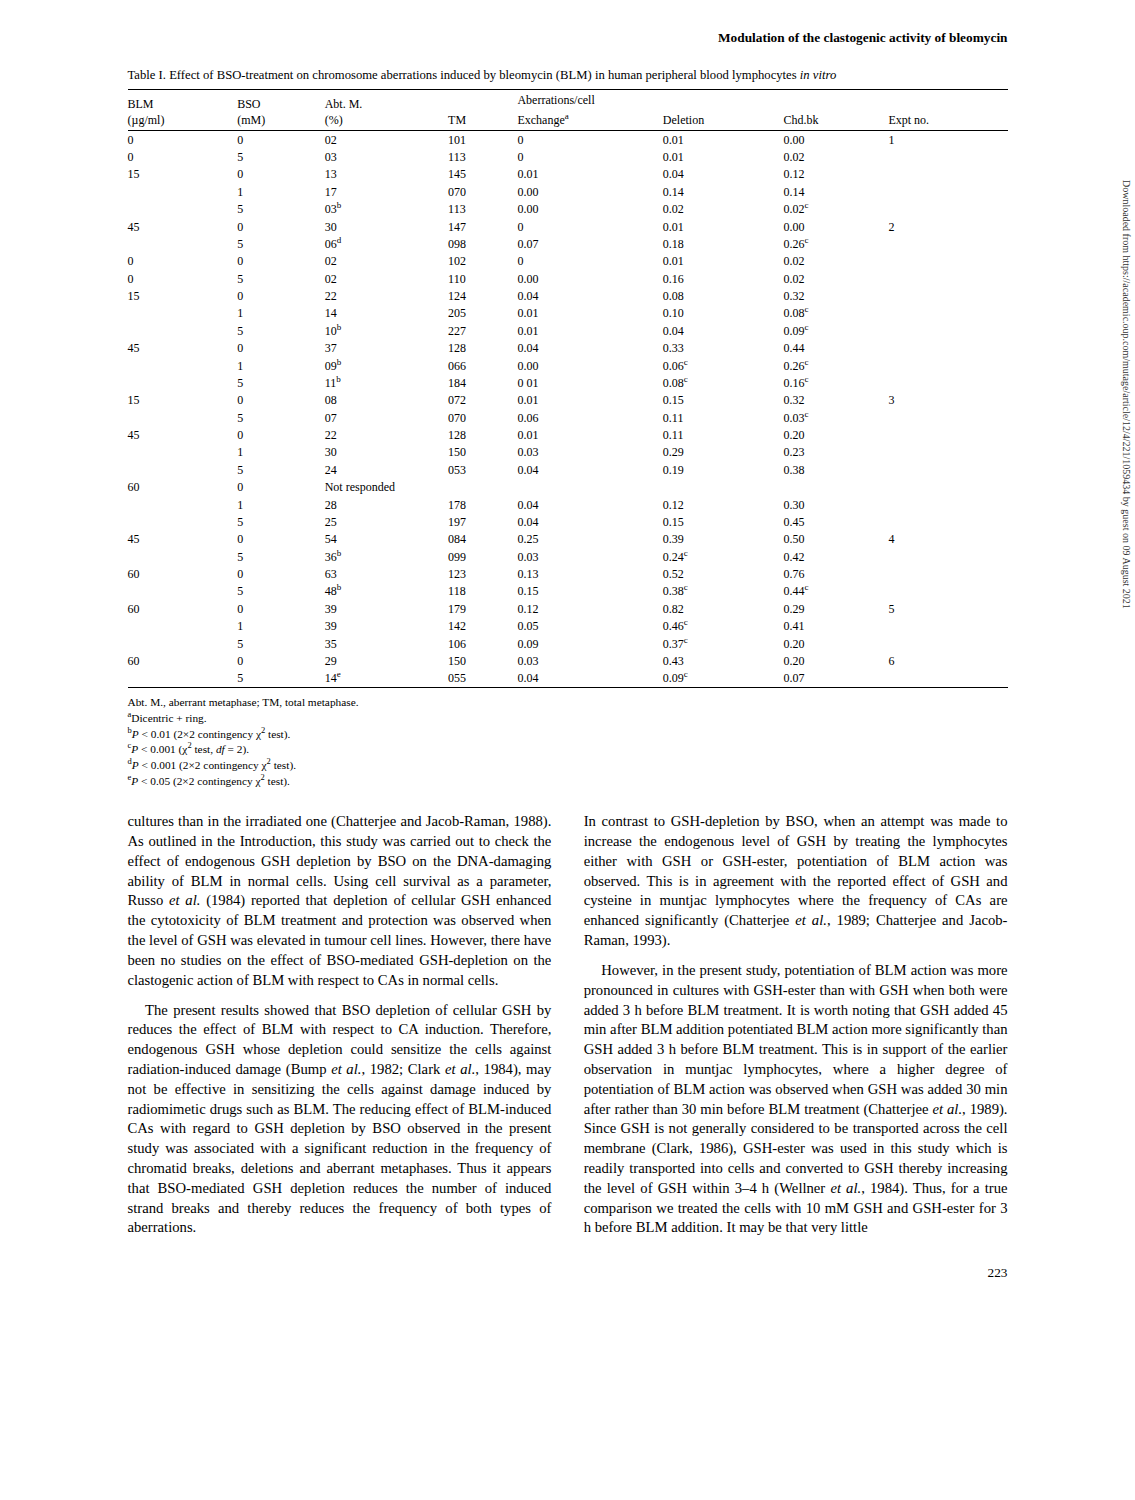Modulation of the clastogenic activity of bleomycin
Table I. Effect of BSO-treatment on chromosome aberrations induced by bleomycin (BLM) in human peripheral blood lymphocytes in vitro
| BLM (µg/ml) | BSO (mM) | Abt. M. (%) | TM | Aberrations/cell |
| --- | --- | --- | --- | --- |
| Exchange a | Deletion | Chd.bk | Expt no. |
| 0 | 0 | 02 | 101 | 0 | 0.01 | 0.00 | 1 |
| 0 | 5 | 03 | 113 | 0 | 0.01 | 0.02 | |
| 15 | 0 | 13 | 145 | 0.01 | 0.04 | 0.12 | |
| | 1 | 17 | 070 | 0.00 | 0.14 | 0.14 | |
| | 5 | 03 b | 113 | 0.00 | 0.02 | 0.02 c | |
| 45 | 0 | 30 | 147 | 0 | 0.01 | 0.00 | 2 |
| | 5 | 06 d | 098 | 0.07 | 0.18 | 0.26 c | |
| 0 | 0 | 02 | 102 | 0 | 0.01 | 0.02 | |
| 0 | 5 | 02 | 110 | 0.00 | 0.16 | 0.02 | |
| 15 | 0 | 22 | 124 | 0.04 | 0.08 | 0.32 | |
| | 1 | 14 | 205 | 0.01 | 0.10 | 0.08 c | |
| | 5 | 10 b | 227 | 0.01 | 0.04 | 0.09 c | |
| 45 | 0 | 37 | 128 | 0.04 | 0.33 | 0.44 | |
| | 1 | 09 b | 066 | 0.00 | 0.06 c | 0.26 c | |
| | 5 | 11 b | 184 | 0 01 | 0.08 c | 0.16 c | |
| 15 | 0 | 08 | 072 | 0.01 | 0.15 | 0.32 | 3 |
| | 5 | 07 | 070 | 0.06 | 0.11 | 0.03 c | |
| 45 | 0 | 22 | 128 | 0.01 | 0.11 | 0.20 | |
| | 1 | 30 | 150 | 0.03 | 0.29 | 0.23 | |
| | 5 | 24 | 053 | 0.04 | 0.19 | 0.38 | |
| 60 | 0 | Not responded | | | | |
| | 1 | 28 | 178 | 0.04 | 0.12 | 0.30 | |
| | 5 | 25 | 197 | 0.04 | 0.15 | 0.45 | |
| 45 | 0 | 54 | 084 | 0.25 | 0.39 | 0.50 | 4 |
| | 5 | 36 b | 099 | 0.03 | 0.24 c | 0.42 | |
| 60 | 0 | 63 | 123 | 0.13 | 0.52 | 0.76 | |
| | 5 | 48 b | 118 | 0.15 | 0.38 c | 0.44 c | |
| 60 | 0 | 39 | 179 | 0.12 | 0.82 | 0.29 | 5 |
| | 1 | 39 | 142 | 0.05 | 0.46 c | 0.41 | |
| | 5 | 35 | 106 | 0.09 | 0.37 c | 0.20 | |
| 60 | 0 | 29 | 150 | 0.03 | 0.43 | 0.20 | 6 |
| | 5 | 14 e | 055 | 0.04 | 0.09 c | 0.07 | |
Abt. M., aberrant metaphase; TM, total metaphase.
aDicentric + ring.
bP < 0.01 (2×2 contingency χ2 test).
cP < 0.001 (χ2 test, df = 2).
dP < 0.001 (2×2 contingency χ2 test).
eP < 0.05 (2×2 contingency χ2 test).
cultures than in the irradiated one (Chatterjee and Jacob-Raman, 1988). As outlined in the Introduction, this study was carried out to check the effect of endogenous GSH depletion by BSO on the DNA-damaging ability of BLM in normal cells. Using cell survival as a parameter, Russo et al. (1984) reported that depletion of cellular GSH enhanced the cytotoxicity of BLM treatment and protection was observed when the level of GSH was elevated in tumour cell lines. However, there have been no studies on the effect of BSO-mediated GSH-depletion on the clastogenic action of BLM with respect to CAs in normal cells.
The present results showed that BSO depletion of cellular GSH by reduces the effect of BLM with respect to CA induction. Therefore, endogenous GSH whose depletion could sensitize the cells against radiation-induced damage (Bump et al., 1982; Clark et al., 1984), may not be effective in sensitizing the cells against damage induced by radiomimetic drugs such as BLM. The reducing effect of BLM-induced CAs with regard to GSH depletion by BSO observed in the present study was associated with a significant reduction in the frequency of chromatid breaks, deletions and aberrant metaphases. Thus it appears that BSO-mediated GSH depletion reduces the number of induced strand breaks and thereby reduces the frequency of both types of aberrations.
In contrast to GSH-depletion by BSO, when an attempt was made to increase the endogenous level of GSH by treating the lymphocytes either with GSH or GSH-ester, potentiation of BLM action was observed. This is in agreement with the reported effect of GSH and cysteine in muntjac lymphocytes where the frequency of CAs are enhanced significantly (Chatterjee et al., 1989; Chatterjee and Jacob-Raman, 1993).
However, in the present study, potentiation of BLM action was more pronounced in cultures with GSH-ester than with GSH when both were added 3 h before BLM treatment. It is worth noting that GSH added 45 min after BLM addition potentiated BLM action more significantly than GSH added 3 h before BLM treatment. This is in support of the earlier observation in muntjac lymphocytes, where a higher degree of potentiation of BLM action was observed when GSH was added 30 min after rather than 30 min before BLM treatment (Chatterjee et al., 1989). Since GSH is not generally considered to be transported across the cell membrane (Clark, 1986), GSH-ester was used in this study which is readily transported into cells and converted to GSH thereby increasing the level of GSH within 3–4 h (Wellner et al., 1984). Thus, for a true comparison we treated the cells with 10 mM GSH and GSH-ester for 3 h before BLM addition. It may be that very little
223
Downloaded from https://academic.oup.com/mutage/article/12/4/221/1059434 by guest on 09 August 2021